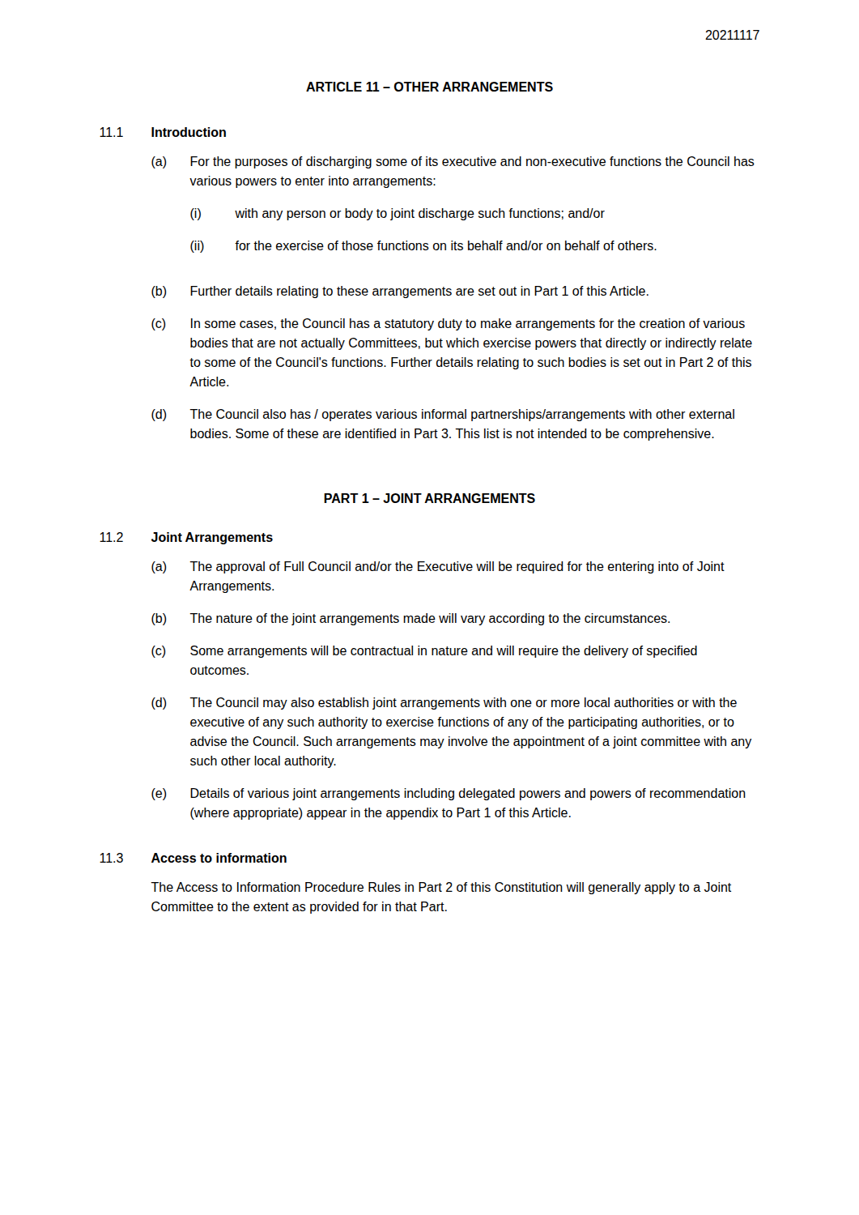20211117
ARTICLE 11 – OTHER ARRANGEMENTS
11.1
Introduction
(a)
For the purposes of discharging some of its executive and non-executive functions the Council has various powers to enter into arrangements:
(i) with any person or body to joint discharge such functions; and/or
(ii) for the exercise of those functions on its behalf and/or on behalf of others.
(b) Further details relating to these arrangements are set out in Part 1 of this Article.
(c) In some cases, the Council has a statutory duty to make arrangements for the creation of various bodies that are not actually Committees, but which exercise powers that directly or indirectly relate to some of the Council's functions. Further details relating to such bodies is set out in Part 2 of this Article.
(d) The Council also has / operates various informal partnerships/arrangements with other external bodies. Some of these are identified in Part 3. This list is not intended to be comprehensive.
PART 1 – JOINT ARRANGEMENTS
11.2
Joint Arrangements
(a) The approval of Full Council and/or the Executive will be required for the entering into of Joint Arrangements.
(b) The nature of the joint arrangements made will vary according to the circumstances.
(c) Some arrangements will be contractual in nature and will require the delivery of specified outcomes.
(d) The Council may also establish joint arrangements with one or more local authorities or with the executive of any such authority to exercise functions of any of the participating authorities, or to advise the Council. Such arrangements may involve the appointment of a joint committee with any such other local authority.
(e) Details of various joint arrangements including delegated powers and powers of recommendation (where appropriate) appear in the appendix to Part 1 of this Article.
11.3
Access to information
The Access to Information Procedure Rules in Part 2 of this Constitution will generally apply to a Joint Committee to the extent as provided for in that Part.